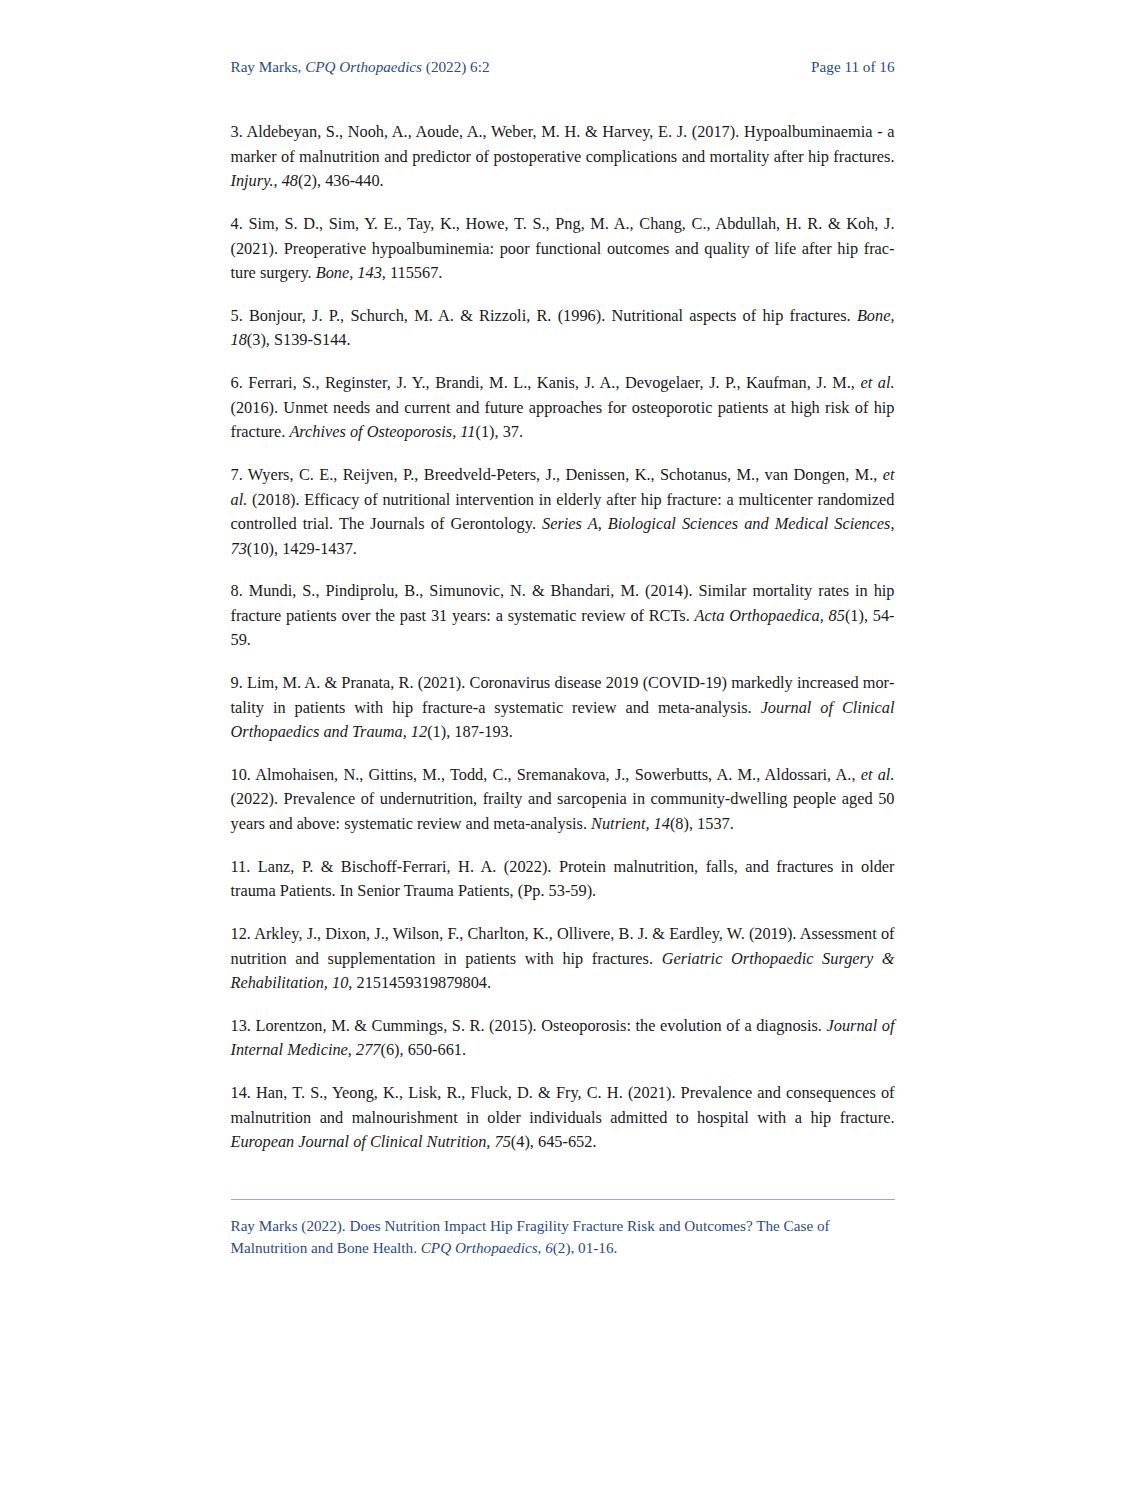Ray Marks, CPQ Orthopaedics (2022) 6:2
Page 11 of 16
3. Aldebeyan, S., Nooh, A., Aoude, A., Weber, M. H. & Harvey, E. J. (2017). Hypoalbuminaemia - a marker of malnutrition and predictor of postoperative complications and mortality after hip fractures. Injury., 48(2), 436-440.
4. Sim, S. D., Sim, Y. E., Tay, K., Howe, T. S., Png, M. A., Chang, C., Abdullah, H. R. & Koh, J. (2021). Preoperative hypoalbuminemia: poor functional outcomes and quality of life after hip fracture surgery. Bone, 143, 115567.
5. Bonjour, J. P., Schurch, M. A. & Rizzoli, R. (1996). Nutritional aspects of hip fractures. Bone, 18(3), S139-S144.
6. Ferrari, S., Reginster, J. Y., Brandi, M. L., Kanis, J. A., Devogelaer, J. P., Kaufman, J. M., et al. (2016). Unmet needs and current and future approaches for osteoporotic patients at high risk of hip fracture. Archives of Osteoporosis, 11(1), 37.
7. Wyers, C. E., Reijven, P., Breedveld-Peters, J., Denissen, K., Schotanus, M., van Dongen, M., et al. (2018). Efficacy of nutritional intervention in elderly after hip fracture: a multicenter randomized controlled trial. The Journals of Gerontology. Series A, Biological Sciences and Medical Sciences, 73(10), 1429-1437.
8. Mundi, S., Pindiprolu, B., Simunovic, N. & Bhandari, M. (2014). Similar mortality rates in hip fracture patients over the past 31 years: a systematic review of RCTs. Acta Orthopaedica, 85(1), 54-59.
9. Lim, M. A. & Pranata, R. (2021). Coronavirus disease 2019 (COVID-19) markedly increased mortality in patients with hip fracture-a systematic review and meta-analysis. Journal of Clinical Orthopaedics and Trauma, 12(1), 187-193.
10. Almohaisen, N., Gittins, M., Todd, C., Sremanakova, J., Sowerbutts, A. M., Aldossari, A., et al. (2022). Prevalence of undernutrition, frailty and sarcopenia in community-dwelling people aged 50 years and above: systematic review and meta-analysis. Nutrient, 14(8), 1537.
11. Lanz, P. & Bischoff-Ferrari, H. A. (2022). Protein malnutrition, falls, and fractures in older trauma Patients. In Senior Trauma Patients, (Pp. 53-59).
12. Arkley, J., Dixon, J., Wilson, F., Charlton, K., Ollivere, B. J. & Eardley, W. (2019). Assessment of nutrition and supplementation in patients with hip fractures. Geriatric Orthopaedic Surgery & Rehabilitation, 10, 2151459319879804.
13. Lorentzon, M. & Cummings, S. R. (2015). Osteoporosis: the evolution of a diagnosis. Journal of Internal Medicine, 277(6), 650-661.
14. Han, T. S., Yeong, K., Lisk, R., Fluck, D. & Fry, C. H. (2021). Prevalence and consequences of malnutrition and malnourishment in older individuals admitted to hospital with a hip fracture. European Journal of Clinical Nutrition, 75(4), 645-652.
Ray Marks (2022). Does Nutrition Impact Hip Fragility Fracture Risk and Outcomes? The Case of Malnutrition and Bone Health. CPQ Orthopaedics, 6(2), 01-16.